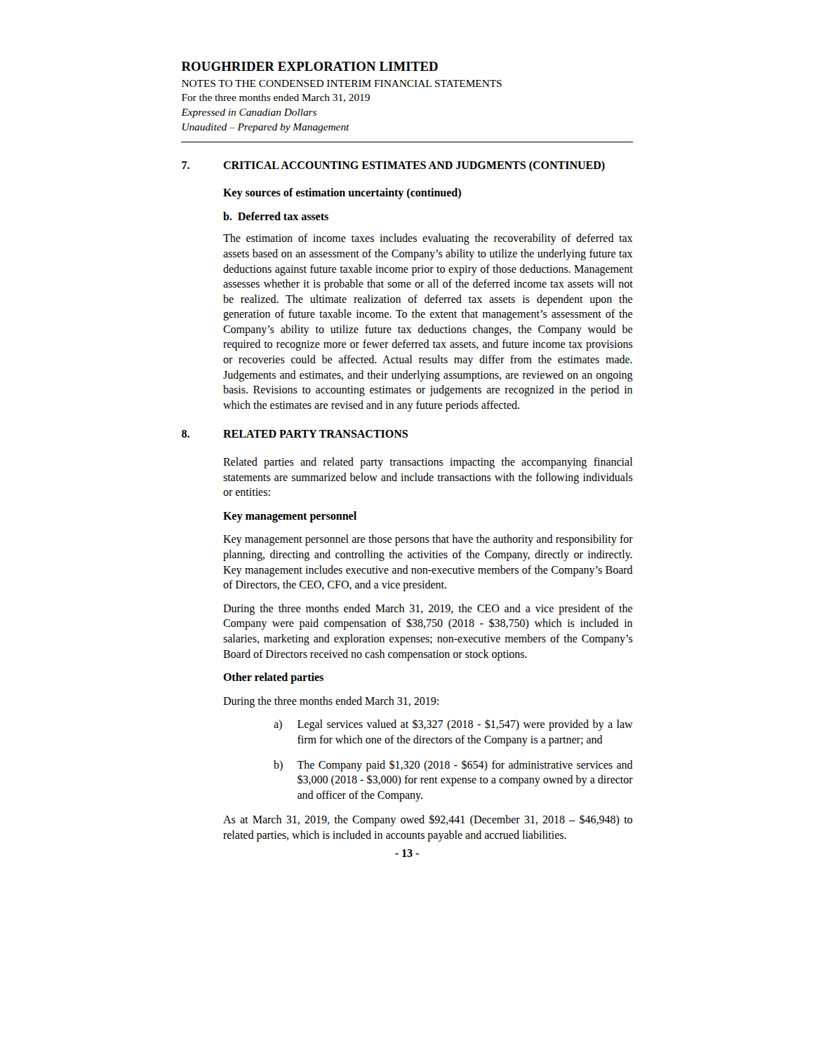ROUGHRIDER EXPLORATION LIMITED
NOTES TO THE CONDENSED INTERIM FINANCIAL STATEMENTS
For the three months ended March 31, 2019
Expressed in Canadian Dollars
Unaudited – Prepared by Management
7.
CRITICAL ACCOUNTING ESTIMATES AND JUDGMENTS (CONTINUED)
Key sources of estimation uncertainty (continued)
b. Deferred tax assets
The estimation of income taxes includes evaluating the recoverability of deferred tax assets based on an assessment of the Company’s ability to utilize the underlying future tax deductions against future taxable income prior to expiry of those deductions. Management assesses whether it is probable that some or all of the deferred income tax assets will not be realized. The ultimate realization of deferred tax assets is dependent upon the generation of future taxable income. To the extent that management’s assessment of the Company’s ability to utilize future tax deductions changes, the Company would be required to recognize more or fewer deferred tax assets, and future income tax provisions or recoveries could be affected. Actual results may differ from the estimates made. Judgements and estimates, and their underlying assumptions, are reviewed on an ongoing basis. Revisions to accounting estimates or judgements are recognized in the period in which the estimates are revised and in any future periods affected.
8.
RELATED PARTY TRANSACTIONS
Related parties and related party transactions impacting the accompanying financial statements are summarized below and include transactions with the following individuals or entities:
Key management personnel
Key management personnel are those persons that have the authority and responsibility for planning, directing and controlling the activities of the Company, directly or indirectly. Key management includes executive and non-executive members of the Company’s Board of Directors, the CEO, CFO, and a vice president.
During the three months ended March 31, 2019, the CEO and a vice president of the Company were paid compensation of $38,750 (2018 - $38,750) which is included in salaries, marketing and exploration expenses; non-executive members of the Company’s Board of Directors received no cash compensation or stock options.
Other related parties
During the three months ended March 31, 2019:
a)
Legal services valued at $3,327 (2018 - $1,547) were provided by a law firm for which one of the directors of the Company is a partner; and
b)
The Company paid $1,320 (2018 - $654) for administrative services and $3,000 (2018 - $3,000) for rent expense to a company owned by a director and officer of the Company.
As at March 31, 2019, the Company owed $92,441 (December 31, 2018 – $46,948) to related parties, which is included in accounts payable and accrued liabilities.
- 13 -